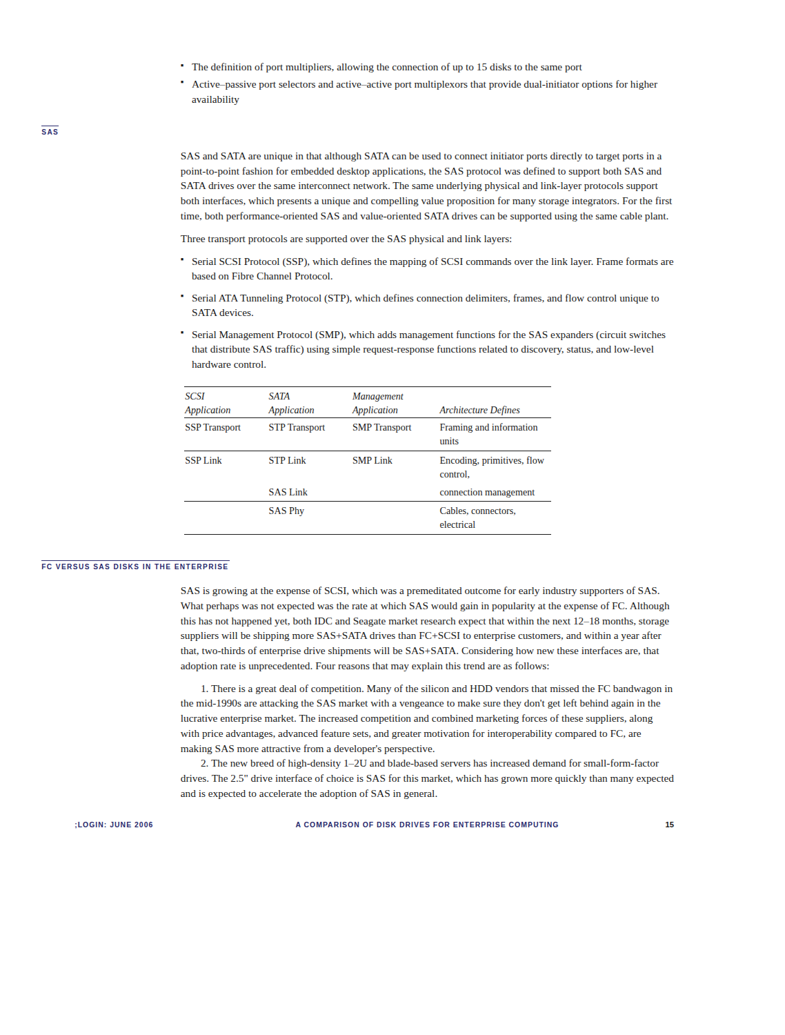The definition of port multipliers, allowing the connection of up to 15 disks to the same port
Active–passive port selectors and active–active port multiplexors that provide dual-initiator options for higher availability
SAS
SAS and SATA are unique in that although SATA can be used to connect initiator ports directly to target ports in a point-to-point fashion for embedded desktop applications, the SAS protocol was defined to support both SAS and SATA drives over the same interconnect network. The same underlying physical and link-layer protocols support both interfaces, which presents a unique and compelling value proposition for many storage integrators. For the first time, both performance-oriented SAS and value-oriented SATA drives can be supported using the same cable plant.
Three transport protocols are supported over the SAS physical and link layers:
Serial SCSI Protocol (SSP), which defines the mapping of SCSI commands over the link layer. Frame formats are based on Fibre Channel Protocol.
Serial ATA Tunneling Protocol (STP), which defines connection delimiters, frames, and flow control unique to SATA devices.
Serial Management Protocol (SMP), which adds management functions for the SAS expanders (circuit switches that distribute SAS traffic) using simple request-response functions related to discovery, status, and low-level hardware control.
| SCSI Application | SATA Application | Management Application | Architecture Defines |
| --- | --- | --- | --- |
| SSP Transport | STP Transport | SMP Transport | Framing and information units |
| SSP Link | STP Link | SMP Link | Encoding, primitives, flow control, |
| | SAS Link | | connection management |
| | SAS Phy | | Cables, connectors, electrical |
FC VERSUS SAS DISKS IN THE ENTERPRISE
SAS is growing at the expense of SCSI, which was a premeditated outcome for early industry supporters of SAS. What perhaps was not expected was the rate at which SAS would gain in popularity at the expense of FC. Although this has not happened yet, both IDC and Seagate market research expect that within the next 12–18 months, storage suppliers will be shipping more SAS+SATA drives than FC+SCSI to enterprise customers, and within a year after that, two-thirds of enterprise drive shipments will be SAS+SATA. Considering how new these interfaces are, that adoption rate is unprecedented. Four reasons that may explain this trend are as follows:
1. There is a great deal of competition. Many of the silicon and HDD vendors that missed the FC bandwagon in the mid-1990s are attacking the SAS market with a vengeance to make sure they don't get left behind again in the lucrative enterprise market. The increased competition and combined marketing forces of these suppliers, along with price advantages, advanced feature sets, and greater motivation for interoperability compared to FC, are making SAS more attractive from a developer's perspective.
2. The new breed of high-density 1–2U and blade-based servers has increased demand for small-form-factor drives. The 2.5" drive interface of choice is SAS for this market, which has grown more quickly than many expected and is expected to accelerate the adoption of SAS in general.
;LOGIN: JUNE 2006 A COMPARISON OF DISK DRIVES FOR ENTERPRISE COMPUTING 15